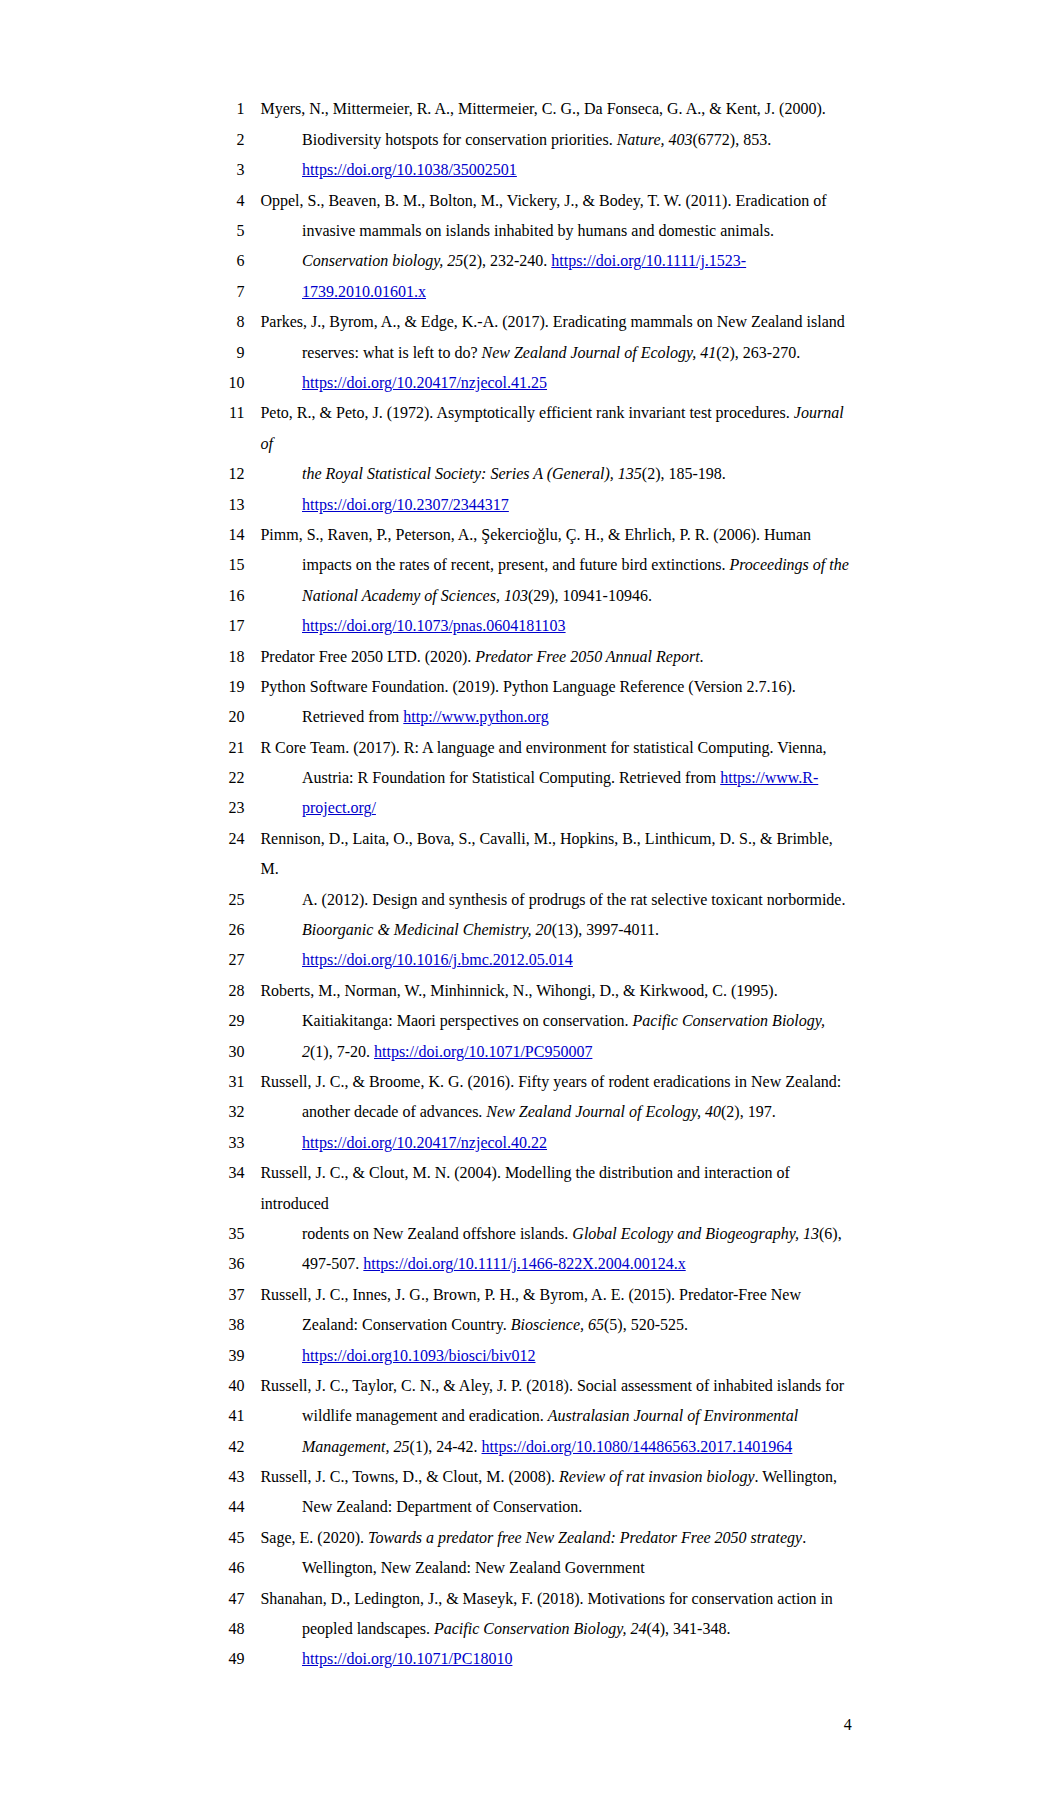Myers, N., Mittermeier, R. A., Mittermeier, C. G., Da Fonseca, G. A., & Kent, J. (2000).
Biodiversity hotspots for conservation priorities. Nature, 403(6772), 853.
https://doi.org/10.1038/35002501
Oppel, S., Beaven, B. M., Bolton, M., Vickery, J., & Bodey, T. W. (2011). Eradication of
invasive mammals on islands inhabited by humans and domestic animals.
Conservation biology, 25(2), 232-240. https://doi.org/10.1111/j.1523-
1739.2010.01601.x
Parkes, J., Byrom, A., & Edge, K.-A. (2017). Eradicating mammals on New Zealand island
reserves: what is left to do? New Zealand Journal of Ecology, 41(2), 263-270.
https://doi.org/10.20417/nzjecol.41.25
Peto, R., & Peto, J. (1972). Asymptotically efficient rank invariant test procedures. Journal of
the Royal Statistical Society: Series A (General), 135(2), 185-198.
https://doi.org/10.2307/2344317
Pimm, S., Raven, P., Peterson, A., Şekercioğlu, Ç. H., & Ehrlich, P. R. (2006). Human
impacts on the rates of recent, present, and future bird extinctions. Proceedings of the
National Academy of Sciences, 103(29), 10941-10946.
https://doi.org/10.1073/pnas.0604181103
Predator Free 2050 LTD. (2020). Predator Free 2050 Annual Report.
Python Software Foundation. (2019). Python Language Reference (Version 2.7.16).
Retrieved from http://www.python.org
R Core Team. (2017). R: A language and environment for statistical Computing. Vienna,
Austria: R Foundation for Statistical Computing. Retrieved from https://www.R-
project.org/
Rennison, D., Laita, O., Bova, S., Cavalli, M., Hopkins, B., Linthicum, D. S., & Brimble, M.
A. (2012). Design and synthesis of prodrugs of the rat selective toxicant norbormide.
Bioorganic & Medicinal Chemistry, 20(13), 3997-4011.
https://doi.org/10.1016/j.bmc.2012.05.014
Roberts, M., Norman, W., Minhinnick, N., Wihongi, D., & Kirkwood, C. (1995).
Kaitiakitanga: Maori perspectives on conservation. Pacific Conservation Biology,
2(1), 7-20. https://doi.org/10.1071/PC950007
Russell, J. C., & Broome, K. G. (2016). Fifty years of rodent eradications in New Zealand:
another decade of advances. New Zealand Journal of Ecology, 40(2), 197.
https://doi.org/10.20417/nzjecol.40.22
Russell, J. C., & Clout, M. N. (2004). Modelling the distribution and interaction of introduced
rodents on New Zealand offshore islands. Global Ecology and Biogeography, 13(6),
497-507. https://doi.org/10.1111/j.1466-822X.2004.00124.x
Russell, J. C., Innes, J. G., Brown, P. H., & Byrom, A. E. (2015). Predator-Free New
Zealand: Conservation Country. Bioscience, 65(5), 520-525.
https://doi.org10.1093/biosci/biv012
Russell, J. C., Taylor, C. N., & Aley, J. P. (2018). Social assessment of inhabited islands for
wildlife management and eradication. Australasian Journal of Environmental
Management, 25(1), 24-42. https://doi.org/10.1080/14486563.2017.1401964
Russell, J. C., Towns, D., & Clout, M. (2008). Review of rat invasion biology. Wellington,
New Zealand: Department of Conservation.
Sage, E. (2020). Towards a predator free New Zealand: Predator Free 2050 strategy.
Wellington, New Zealand: New Zealand Government
Shanahan, D., Ledington, J., & Maseyk, F. (2018). Motivations for conservation action in
peopled landscapes. Pacific Conservation Biology, 24(4), 341-348.
https://doi.org/10.1071/PC18010
4